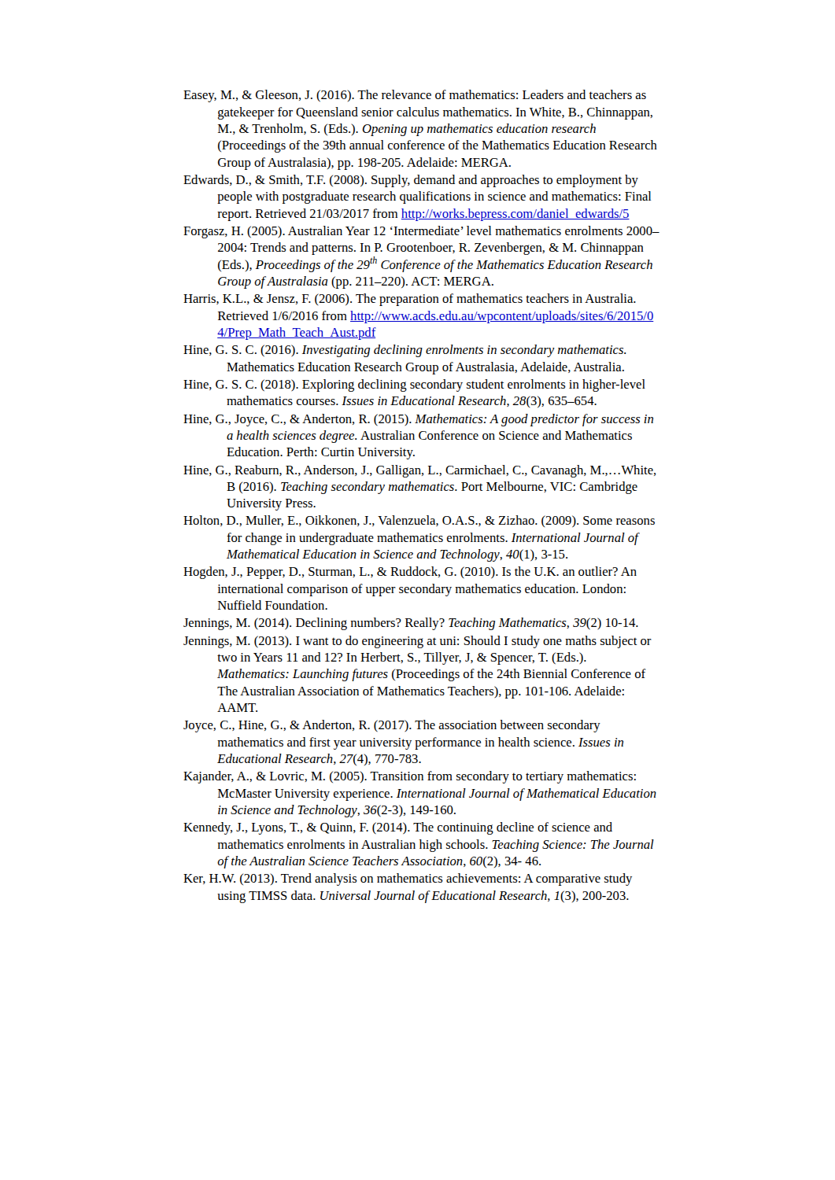Easey, M., & Gleeson, J. (2016). The relevance of mathematics: Leaders and teachers as gatekeeper for Queensland senior calculus mathematics. In White, B., Chinnappan, M., & Trenholm, S. (Eds.). Opening up mathematics education research (Proceedings of the 39th annual conference of the Mathematics Education Research Group of Australasia), pp. 198-205. Adelaide: MERGA.
Edwards, D., & Smith, T.F. (2008). Supply, demand and approaches to employment by people with postgraduate research qualifications in science and mathematics: Final report. Retrieved 21/03/2017 from http://works.bepress.com/daniel_edwards/5
Forgasz, H. (2005). Australian Year 12 ‘Intermediate’ level mathematics enrolments 2000–2004: Trends and patterns. In P. Grootenboer, R. Zevenbergen, & M. Chinnappan (Eds.), Proceedings of the 29th Conference of the Mathematics Education Research Group of Australasia (pp. 211–220). ACT: MERGA.
Harris, K.L., & Jensz, F. (2006). The preparation of mathematics teachers in Australia. Retrieved 1/6/2016 from http://www.acds.edu.au/wpcontent/uploads/sites/6/2015/04/Prep_Math_Teach_Aust.pdf
Hine, G. S. C. (2016). Investigating declining enrolments in secondary mathematics. Mathematics Education Research Group of Australasia, Adelaide, Australia.
Hine, G. S. C. (2018). Exploring declining secondary student enrolments in higher-level mathematics courses. Issues in Educational Research, 28(3), 635–654.
Hine, G., Joyce, C., & Anderton, R. (2015). Mathematics: A good predictor for success in a health sciences degree. Australian Conference on Science and Mathematics Education. Perth: Curtin University.
Hine, G., Reaburn, R., Anderson, J., Galligan, L., Carmichael, C., Cavanagh, M.,…White, B (2016). Teaching secondary mathematics. Port Melbourne, VIC: Cambridge University Press.
Holton, D., Muller, E., Oikkonen, J., Valenzuela, O.A.S., & Zizhao. (2009). Some reasons for change in undergraduate mathematics enrolments. International Journal of Mathematical Education in Science and Technology, 40(1), 3-15.
Hogden, J., Pepper, D., Sturman, L., & Ruddock, G. (2010). Is the U.K. an outlier? An international comparison of upper secondary mathematics education. London: Nuffield Foundation.
Jennings, M. (2014). Declining numbers? Really? Teaching Mathematics, 39(2) 10-14.
Jennings, M. (2013). I want to do engineering at uni: Should I study one maths subject or two in Years 11 and 12? In Herbert, S., Tillyer, J, & Spencer, T. (Eds.). Mathematics: Launching futures (Proceedings of the 24th Biennial Conference of The Australian Association of Mathematics Teachers), pp. 101-106. Adelaide: AAMT.
Joyce, C., Hine, G., & Anderton, R. (2017). The association between secondary mathematics and first year university performance in health science. Issues in Educational Research, 27(4), 770-783.
Kajander, A., & Lovric, M. (2005). Transition from secondary to tertiary mathematics: McMaster University experience. International Journal of Mathematical Education in Science and Technology, 36(2-3), 149-160.
Kennedy, J., Lyons, T., & Quinn, F. (2014). The continuing decline of science and mathematics enrolments in Australian high schools. Teaching Science: The Journal of the Australian Science Teachers Association, 60(2), 34- 46.
Ker, H.W. (2013). Trend analysis on mathematics achievements: A comparative study using TIMSS data. Universal Journal of Educational Research, 1(3), 200-203.